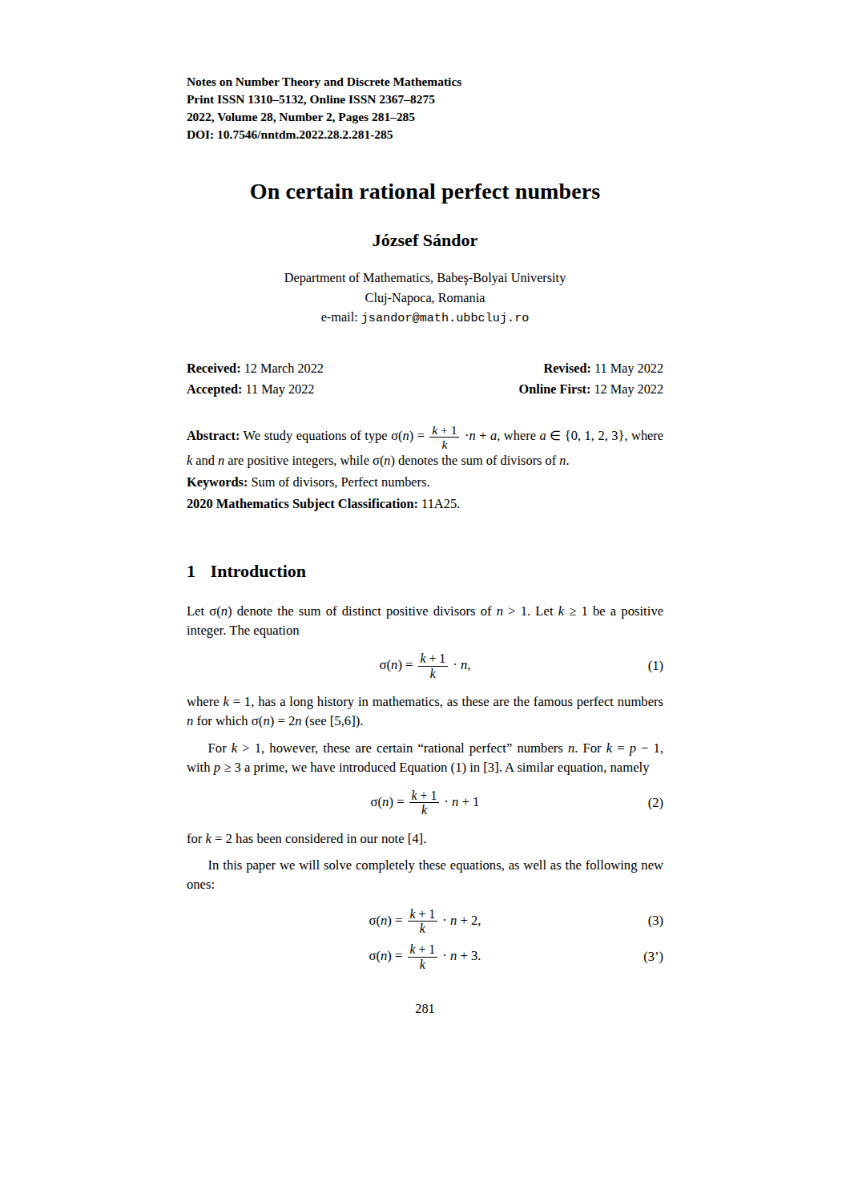Notes on Number Theory and Discrete Mathematics
Print ISSN 1310–5132, Online ISSN 2367–8275
2022, Volume 28, Number 2, Pages 281–285
DOI: 10.7546/nntdm.2022.28.2.281-285
On certain rational perfect numbers
József Sándor
Department of Mathematics, Babeş-Bolyai University
Cluj-Napoca, Romania
e-mail: jsandor@math.ubbcluj.ro
| Received: 12 March 2022 | Revised: 11 May 2022 |
| Accepted: 11 May 2022 | Online First: 12 May 2022 |
Abstract: We study equations of type σ(n) = k + 1 k ·n + a, where a ∈ {0, 1, 2, 3}, where k and n are positive integers, while σ(n) denotes the sum of divisors of n.
Keywords: Sum of divisors, Perfect numbers.
2020 Mathematics Subject Classification: 11A25.
1 Introduction
Let σ(n) denote the sum of distinct positive divisors of n > 1. Let k ≥ 1 be a positive integer. The equation
σ(n) = k + 1 k · n, (1)
where k = 1, has a long history in mathematics, as these are the famous perfect numbers n for which σ(n) = 2n (see [5,6]).
For k > 1, however, these are certain “rational perfect” numbers n. For k = p − 1, with p ≥ 3 a prime, we have introduced Equation (1) in [3]. A similar equation, namely
σ(n) = k + 1 k · n + 1 (2)
for k = 2 has been considered in our note [4].
In this paper we will solve completely these equations, as well as the following new ones:
σ(n) = k + 1 k · n + 2, (3)
σ(n) = k + 1 k · n + 3. (3’)
281